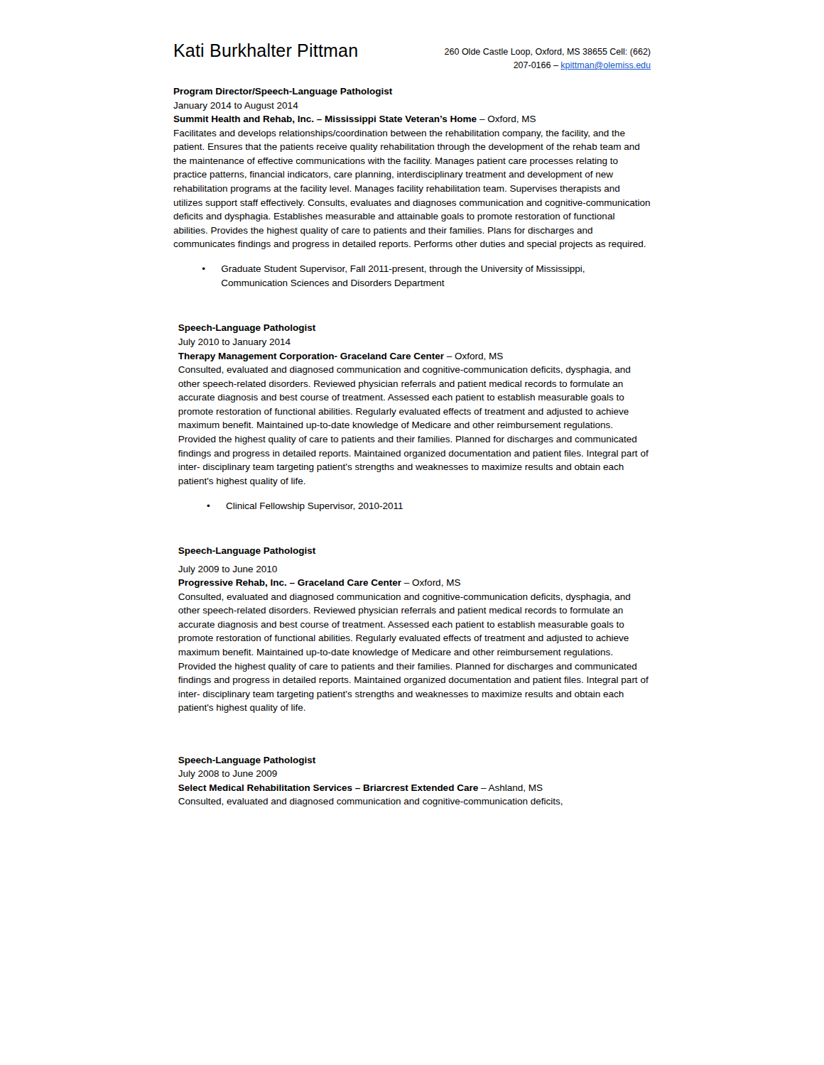Kati Burkhalter Pittman
260 Olde Castle Loop, Oxford, MS 38655 Cell: (662) 207-0166 – kpittman@olemiss.edu
Program Director/Speech-Language Pathologist
January 2014 to August 2014
Summit Health and Rehab, Inc. – Mississippi State Veteran’s Home – Oxford, MS
Facilitates and develops relationships/coordination between the rehabilitation company, the facility, and the patient. Ensures that the patients receive quality rehabilitation through the development of the rehab team and the maintenance of effective communications with the facility. Manages patient care processes relating to practice patterns, financial indicators, care planning, interdisciplinary treatment and development of new rehabilitation programs at the facility level. Manages facility rehabilitation team. Supervises therapists and utilizes support staff effectively. Consults, evaluates and diagnoses communication and cognitive-communication deficits and dysphagia. Establishes measurable and attainable goals to promote restoration of functional abilities. Provides the highest quality of care to patients and their families. Plans for discharges and communicates findings and progress in detailed reports. Performs other duties and special projects as required.
Graduate Student Supervisor, Fall 2011-present, through the University of Mississippi, Communication Sciences and Disorders Department
Speech-Language Pathologist
July 2010 to January 2014
Therapy Management Corporation- Graceland Care Center – Oxford, MS
Consulted, evaluated and diagnosed communication and cognitive-communication deficits, dysphagia, and other speech-related disorders. Reviewed physician referrals and patient medical records to formulate an accurate diagnosis and best course of treatment. Assessed each patient to establish measurable goals to promote restoration of functional abilities. Regularly evaluated effects of treatment and adjusted to achieve maximum benefit. Maintained up-to-date knowledge of Medicare and other reimbursement regulations. Provided the highest quality of care to patients and their families. Planned for discharges and communicated findings and progress in detailed reports. Maintained organized documentation and patient files. Integral part of inter- disciplinary team targeting patient's strengths and weaknesses to maximize results and obtain each patient's highest quality of life.
Clinical Fellowship Supervisor, 2010-2011
Speech-Language Pathologist
July 2009 to June 2010
Progressive Rehab, Inc. – Graceland Care Center – Oxford, MS
Consulted, evaluated and diagnosed communication and cognitive-communication deficits, dysphagia, and other speech-related disorders. Reviewed physician referrals and patient medical records to formulate an accurate diagnosis and best course of treatment. Assessed each patient to establish measurable goals to promote restoration of functional abilities. Regularly evaluated effects of treatment and adjusted to achieve maximum benefit. Maintained up-to-date knowledge of Medicare and other reimbursement regulations. Provided the highest quality of care to patients and their families. Planned for discharges and communicated findings and progress in detailed reports. Maintained organized documentation and patient files. Integral part of inter- disciplinary team targeting patient's strengths and weaknesses to maximize results and obtain each patient's highest quality of life.
Speech-Language Pathologist
July 2008 to June 2009
Select Medical Rehabilitation Services – Briarcrest Extended Care – Ashland, MS
Consulted, evaluated and diagnosed communication and cognitive-communication deficits,